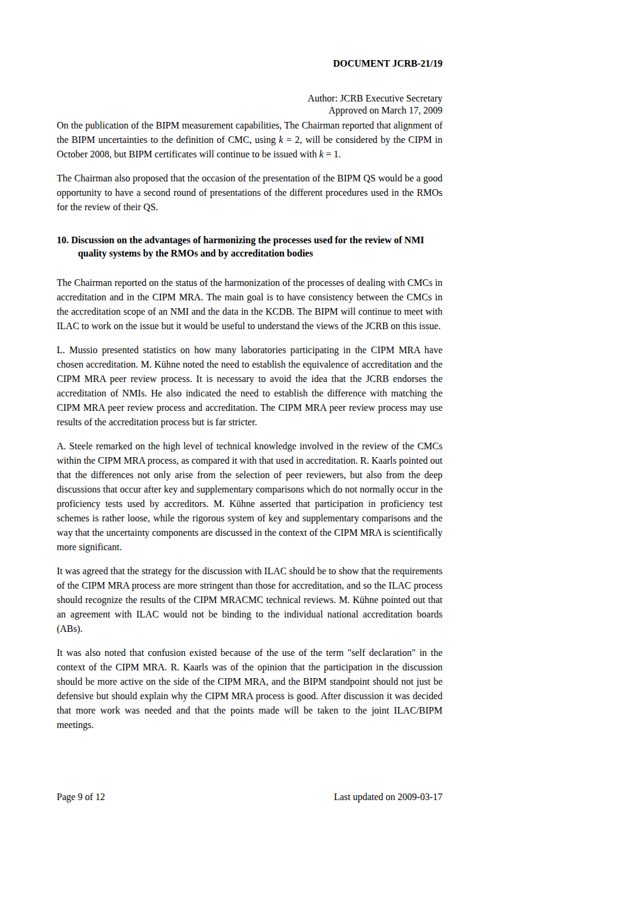DOCUMENT JCRB-21/19
Author: JCRB Executive Secretary
Approved on March 17, 2009
On the publication of the BIPM measurement capabilities, The Chairman reported that alignment of the BIPM uncertainties to the definition of CMC, using k = 2, will be considered by the CIPM in October 2008, but BIPM certificates will continue to be issued with k = 1.
The Chairman also proposed that the occasion of the presentation of the BIPM QS would be a good opportunity to have a second round of presentations of the different procedures used in the RMOs for the review of their QS.
10. Discussion on the advantages of harmonizing the processes used for the review of NMI quality systems by the RMOs and by accreditation bodies
The Chairman reported on the status of the harmonization of the processes of dealing with CMCs in accreditation and in the CIPM MRA. The main goal is to have consistency between the CMCs in the accreditation scope of an NMI and the data in the KCDB. The BIPM will continue to meet with ILAC to work on the issue but it would be useful to understand the views of the JCRB on this issue.
L. Mussio presented statistics on how many laboratories participating in the CIPM MRA have chosen accreditation. M. Kühne noted the need to establish the equivalence of accreditation and the CIPM MRA peer review process. It is necessary to avoid the idea that the JCRB endorses the accreditation of NMIs. He also indicated the need to establish the difference with matching the CIPM MRA peer review process and accreditation. The CIPM MRA peer review process may use results of the accreditation process but is far stricter.
A. Steele remarked on the high level of technical knowledge involved in the review of the CMCs within the CIPM MRA process, as compared it with that used in accreditation. R. Kaarls pointed out that the differences not only arise from the selection of peer reviewers, but also from the deep discussions that occur after key and supplementary comparisons which do not normally occur in the proficiency tests used by accreditors. M. Kühne asserted that participation in proficiency test schemes is rather loose, while the rigorous system of key and supplementary comparisons and the way that the uncertainty components are discussed in the context of the CIPM MRA is scientifically more significant.
It was agreed that the strategy for the discussion with ILAC should be to show that the requirements of the CIPM MRA process are more stringent than those for accreditation, and so the ILAC process should recognize the results of the CIPM MRACMC technical reviews. M. Kühne pointed out that an agreement with ILAC would not be binding to the individual national accreditation boards (ABs).
It was also noted that confusion existed because of the use of the term "self declaration" in the context of the CIPM MRA. R. Kaarls was of the opinion that the participation in the discussion should be more active on the side of the CIPM MRA, and the BIPM standpoint should not just be defensive but should explain why the CIPM MRA process is good. After discussion it was decided that more work was needed and that the points made will be taken to the joint ILAC/BIPM meetings.
Page 9 of 12 Last updated on 2009-03-17